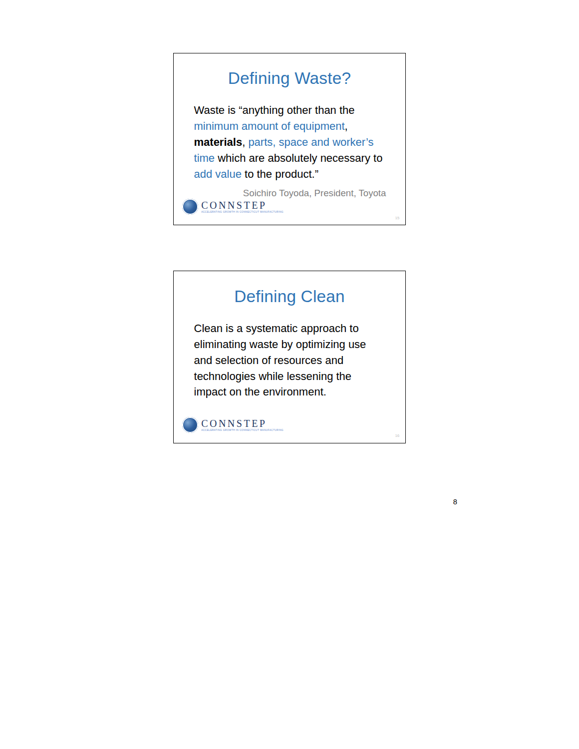Defining Waste?
Waste is “anything other than the minimum amount of equipment, materials, parts, space and worker’s time which are absolutely necessary to add value to the product.”
Soichiro Toyoda, President, Toyota
CONNSTEP ACCELERATING GROWTH IN CONNECTICUT MANUFACTURING
15
Defining Clean
Clean is a systematic approach to eliminating waste by optimizing use and selection of resources and technologies while lessening the impact on the environment.
CONNSTEP ACCELERATING GROWTH IN CONNECTICUT MANUFACTURING
16
8